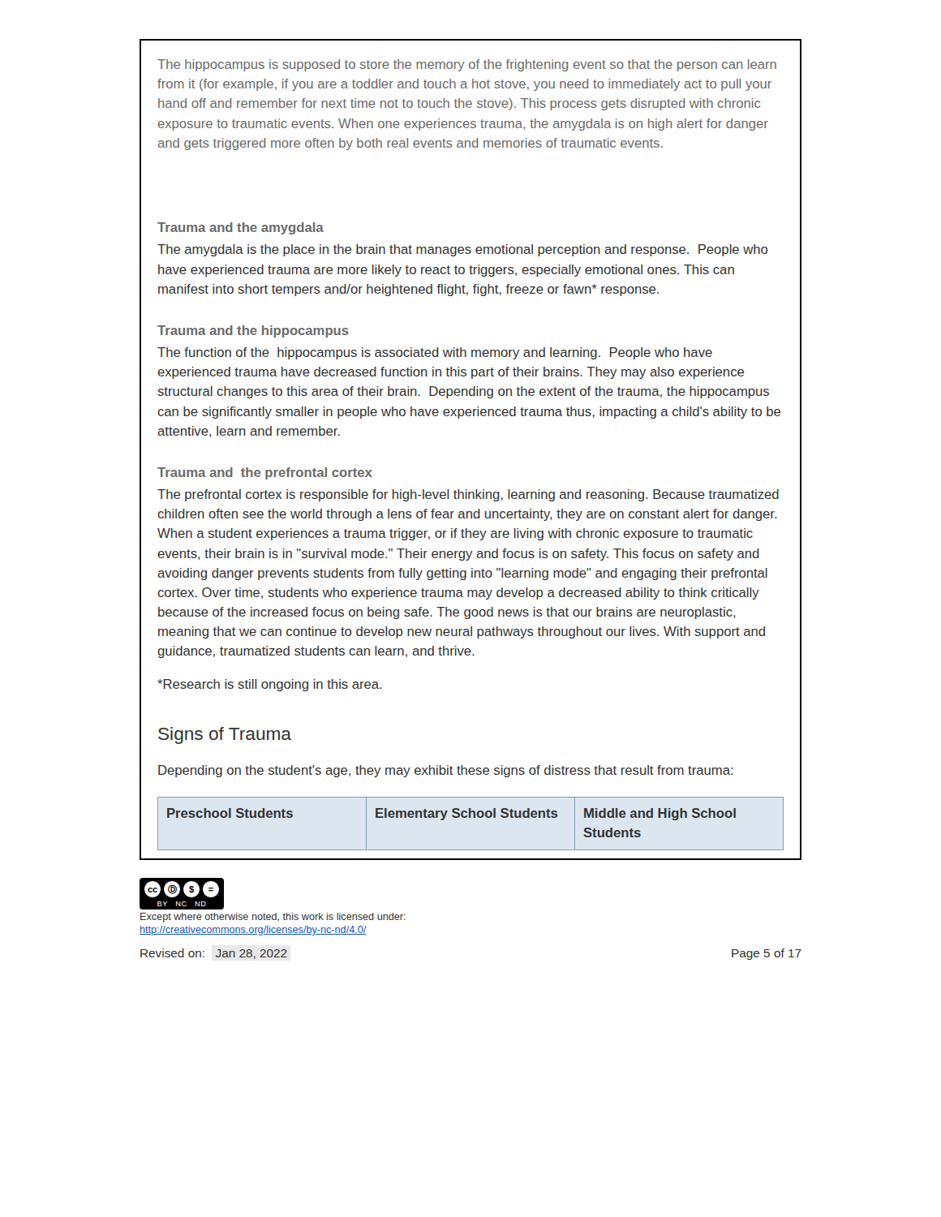The hippocampus is supposed to store the memory of the frightening event so that the person can learn from it (for example, if you are a toddler and touch a hot stove, you need to immediately act to pull your hand off and remember for next time not to touch the stove). This process gets disrupted with chronic exposure to traumatic events. When one experiences trauma, the amygdala is on high alert for danger and gets triggered more often by both real events and memories of traumatic events.
Trauma and the amygdala
The amygdala is the place in the brain that manages emotional perception and response. People who have experienced trauma are more likely to react to triggers, especially emotional ones. This can manifest into short tempers and/or heightened flight, fight, freeze or fawn* response.
Trauma and the hippocampus
The function of the hippocampus is associated with memory and learning. People who have experienced trauma have decreased function in this part of their brains. They may also experience structural changes to this area of their brain. Depending on the extent of the trauma, the hippocampus can be significantly smaller in people who have experienced trauma thus, impacting a child's ability to be attentive, learn and remember.
Trauma and the prefrontal cortex
The prefrontal cortex is responsible for high-level thinking, learning and reasoning. Because traumatized children often see the world through a lens of fear and uncertainty, they are on constant alert for danger. When a student experiences a trauma trigger, or if they are living with chronic exposure to traumatic events, their brain is in "survival mode." Their energy and focus is on safety. This focus on safety and avoiding danger prevents students from fully getting into "learning mode" and engaging their prefrontal cortex. Over time, students who experience trauma may develop a decreased ability to think critically because of the increased focus on being safe. The good news is that our brains are neuroplastic, meaning that we can continue to develop new neural pathways throughout our lives. With support and guidance, traumatized students can learn, and thrive.
*Research is still ongoing in this area.
Signs of Trauma
Depending on the student's age, they may exhibit these signs of distress that result from trauma:
| Preschool Students | Elementary School Students | Middle and High School Students |
| --- | --- | --- |
cc Ⓓ $ =
BY NC ND
Except where otherwise noted, this work is licensed under:
http://creativecommons.org/licenses/by-nc-nd/4.0/
Revised on: Jan 28, 2022 Page 5 of 17